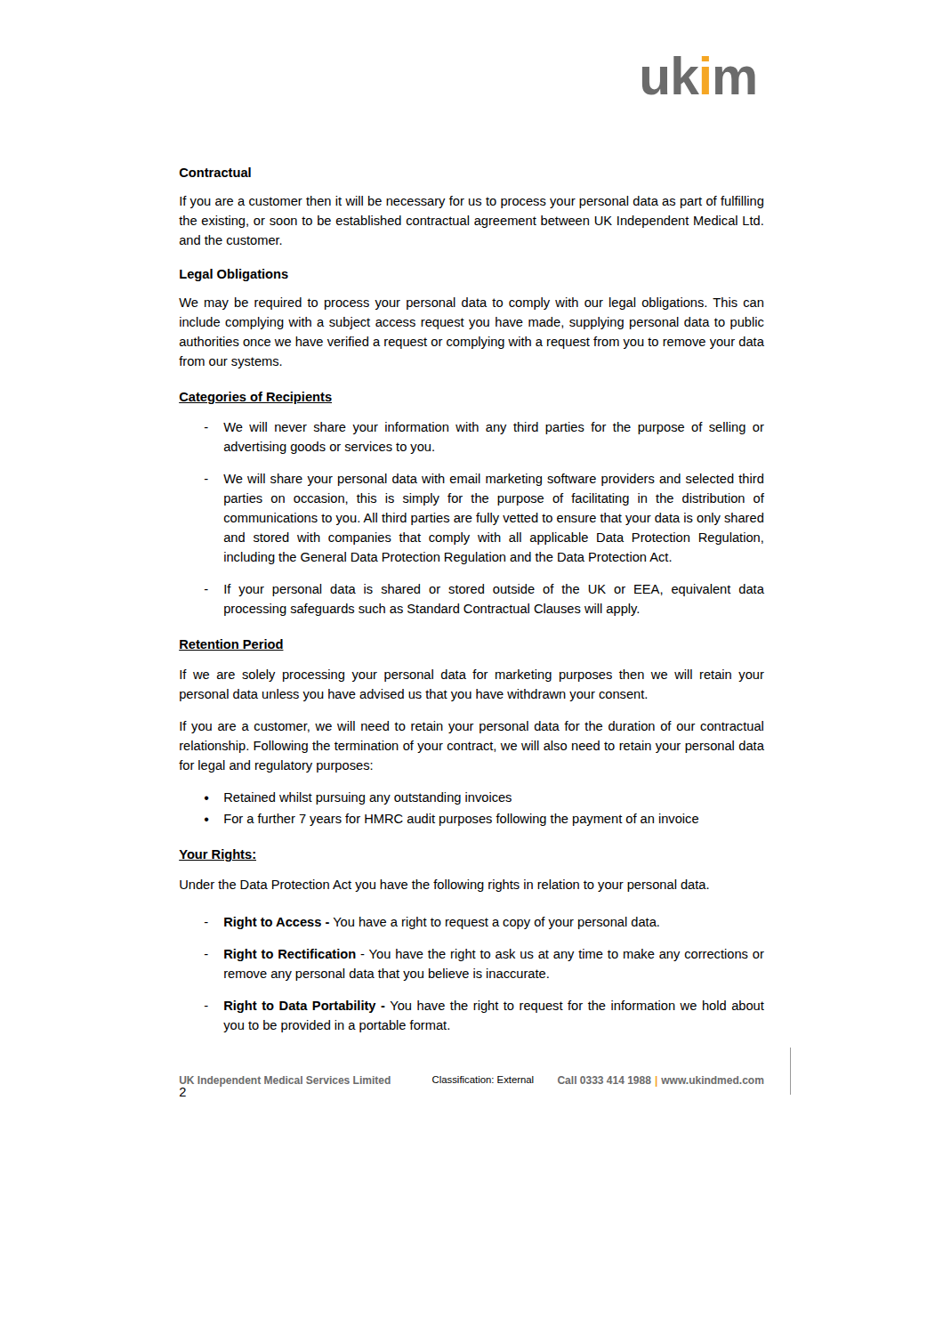ukim
Contractual
If you are a customer then it will be necessary for us to process your personal data as part of fulfilling the existing, or soon to be established contractual agreement between UK Independent Medical Ltd. and the customer.
Legal Obligations
We may be required to process your personal data to comply with our legal obligations. This can include complying with a subject access request you have made, supplying personal data to public authorities once we have verified a request or complying with a request from you to remove your data from our systems.
Categories of Recipients
We will never share your information with any third parties for the purpose of selling or advertising goods or services to you.
We will share your personal data with email marketing software providers and selected third parties on occasion, this is simply for the purpose of facilitating in the distribution of communications to you. All third parties are fully vetted to ensure that your data is only shared and stored with companies that comply with all applicable Data Protection Regulation, including the General Data Protection Regulation and the Data Protection Act.
If your personal data is shared or stored outside of the UK or EEA, equivalent data processing safeguards such as Standard Contractual Clauses will apply.
Retention Period
If we are solely processing your personal data for marketing purposes then we will retain your personal data unless you have advised us that you have withdrawn your consent.
If you are a customer, we will need to retain your personal data for the duration of our contractual relationship. Following the termination of your contract, we will also need to retain your personal data for legal and regulatory purposes:
Retained whilst pursuing any outstanding invoices
For a further 7 years for HMRC audit purposes following the payment of an invoice
Your Rights:
Under the Data Protection Act you have the following rights in relation to your personal data.
Right to Access - You have a right to request a copy of your personal data.
Right to Rectification - You have the right to ask us at any time to make any corrections or remove any personal data that you believe is inaccurate.
Right to Data Portability - You have the right to request for the information we hold about you to be provided in a portable format.
UK Independent Medical Services Limited
Classification: External
Call 0333 414 1988|www.ukindmed.com
2